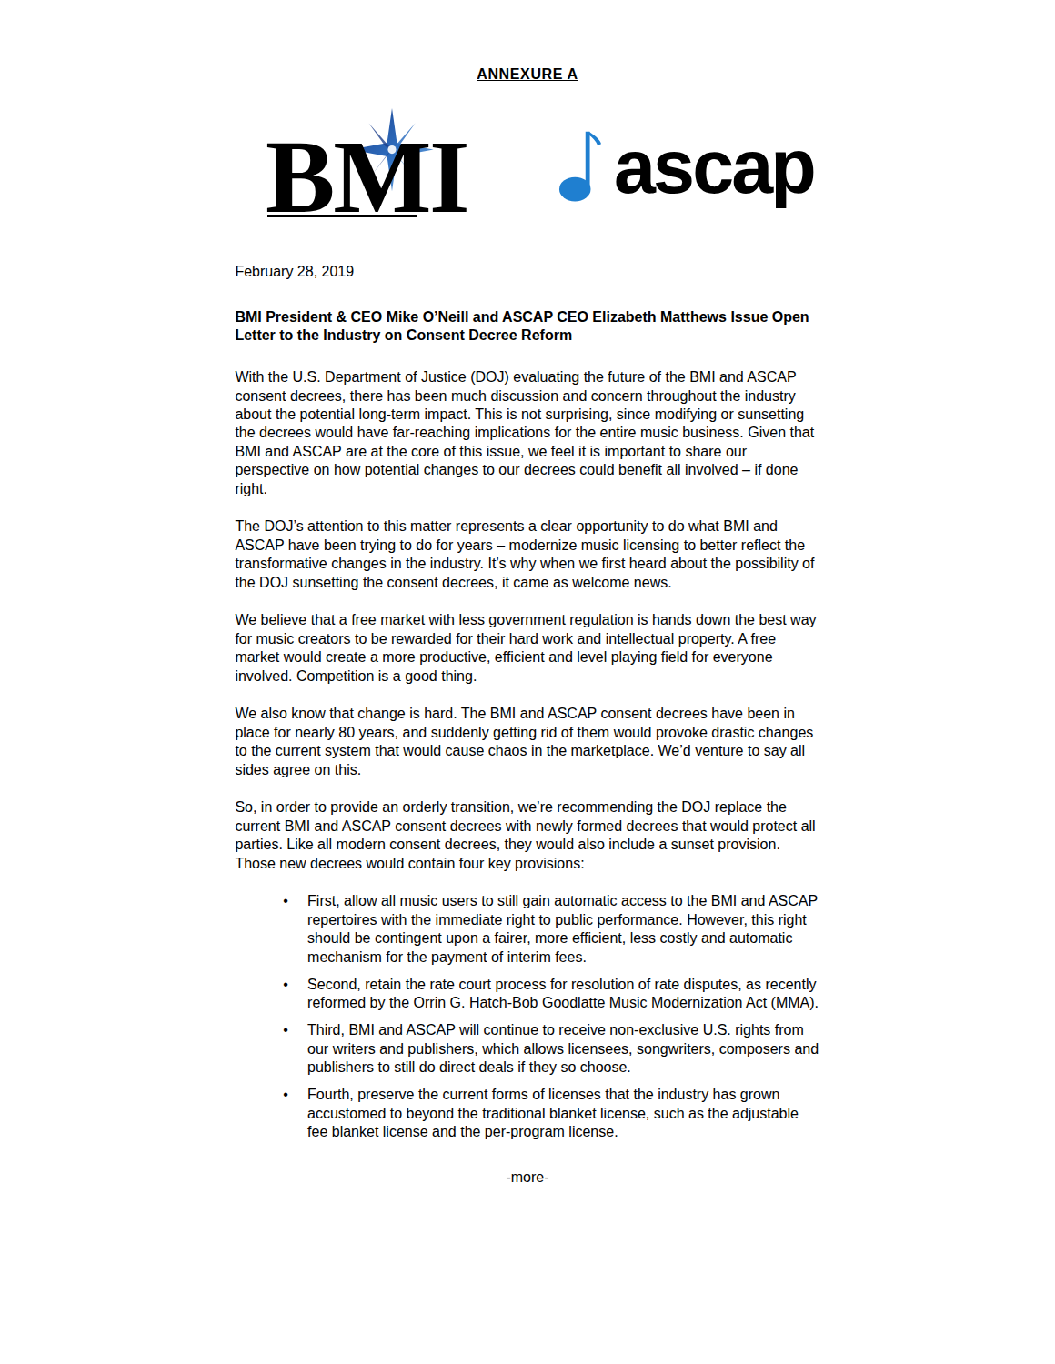ANNEXURE A
BMI
ascap
February 28, 2019
BMI President & CEO Mike O’Neill and ASCAP CEO Elizabeth Matthews Issue Open Letter to the Industry on Consent Decree Reform
With the U.S. Department of Justice (DOJ) evaluating the future of the BMI and ASCAP consent decrees, there has been much discussion and concern throughout the industry about the potential long-term impact. This is not surprising, since modifying or sunsetting the decrees would have far-reaching implications for the entire music business. Given that BMI and ASCAP are at the core of this issue, we feel it is important to share our perspective on how potential changes to our decrees could benefit all involved – if done right.
The DOJ’s attention to this matter represents a clear opportunity to do what BMI and ASCAP have been trying to do for years – modernize music licensing to better reflect the transformative changes in the industry. It’s why when we first heard about the possibility of the DOJ sunsetting the consent decrees, it came as welcome news.
We believe that a free market with less government regulation is hands down the best way for music creators to be rewarded for their hard work and intellectual property. A free market would create a more productive, efficient and level playing field for everyone involved. Competition is a good thing.
We also know that change is hard. The BMI and ASCAP consent decrees have been in place for nearly 80 years, and suddenly getting rid of them would provoke drastic changes to the current system that would cause chaos in the marketplace. We’d venture to say all sides agree on this.
So, in order to provide an orderly transition, we’re recommending the DOJ replace the current BMI and ASCAP consent decrees with newly formed decrees that would protect all parties. Like all modern consent decrees, they would also include a sunset provision. Those new decrees would contain four key provisions:
First, allow all music users to still gain automatic access to the BMI and ASCAP repertoires with the immediate right to public performance. However, this right should be contingent upon a fairer, more efficient, less costly and automatic mechanism for the payment of interim fees.
Second, retain the rate court process for resolution of rate disputes, as recently reformed by the Orrin G. Hatch-Bob Goodlatte Music Modernization Act (MMA).
Third, BMI and ASCAP will continue to receive non-exclusive U.S. rights from our writers and publishers, which allows licensees, songwriters, composers and publishers to still do direct deals if they so choose.
Fourth, preserve the current forms of licenses that the industry has grown accustomed to beyond the traditional blanket license, such as the adjustable fee blanket license and the per-program license.
-more-